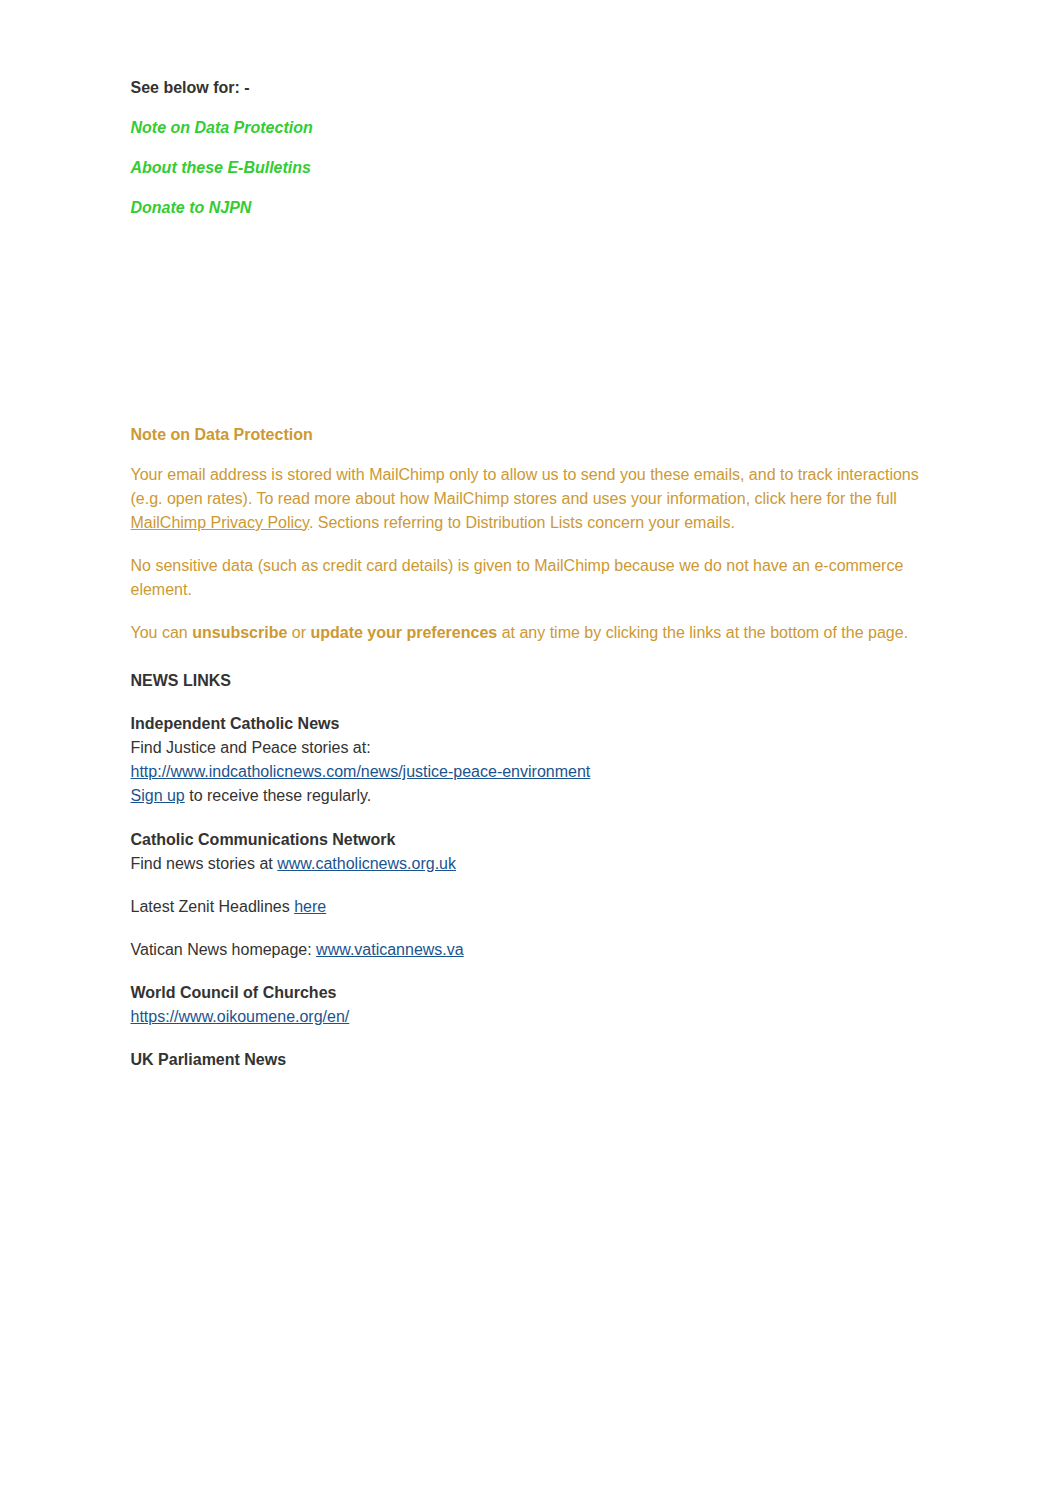See below for: -
Note on Data Protection
About these E-Bulletins
Donate to NJPN
Note on Data Protection
Your email address is stored with MailChimp only to allow us to send you these emails, and to track interactions (e.g. open rates). To read more about how MailChimp stores and uses your information, click here for the full MailChimp Privacy Policy. Sections referring to Distribution Lists concern your emails.
No sensitive data (such as credit card details) is given to MailChimp because we do not have an e-commerce element.
You can unsubscribe or update your preferences at any time by clicking the links at the bottom of the page.
NEWS LINKS
Independent Catholic News
Find Justice and Peace stories at:
http://www.indcatholicnews.com/news/justice-peace-environment
Sign up to receive these regularly.
Catholic Communications Network
Find news stories at www.catholicnews.org.uk
Latest Zenit Headlines here
Vatican News homepage: www.vaticannews.va
World Council of Churches
https://www.oikoumene.org/en/
UK Parliament News